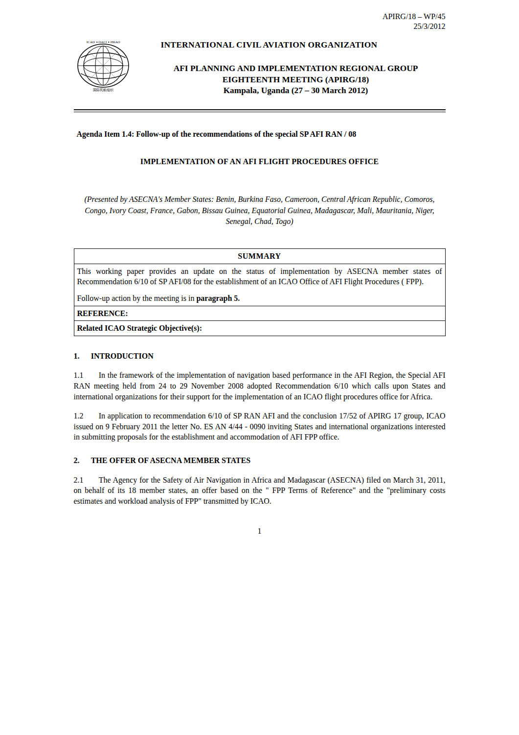APIRG/18 – WP/45
25/3/2012
ICAO logo ICAO ∘ OACI ∘ ИКАО 国际民航组织
INTERNATIONAL CIVIL AVIATION ORGANIZATION
AFI PLANNING AND IMPLEMENTATION REGIONAL GROUP
EIGHTEENTH MEETING (APIRG/18)
Kampala, Uganda (27 – 30 March 2012)
Agenda Item 1.4: Follow-up of the recommendations of the special SP AFI RAN / 08
IMPLEMENTATION OF AN AFI FLIGHT PROCEDURES OFFICE
(Presented by ASECNA's Member States: Benin, Burkina Faso, Cameroon, Central African Republic, Comoros, Congo, Ivory Coast, France, Gabon, Bissau Guinea, Equatorial Guinea, Madagascar, Mali, Mauritania, Niger, Senegal, Chad, Togo)
| SUMMARY |
| This working paper provides an update on the status of implementation by ASECNA member states of Recommendation 6/10 of SP AFI/08 for the establishment of an ICAO Office of AFI Flight Procedures ( FPP). Follow-up action by the meeting is in paragraph 5. |
| REFERENCE: |
| Related ICAO Strategic Objective(s): |
1. INTRODUCTION
1.1 In the framework of the implementation of navigation based performance in the AFI Region, the Special AFI RAN meeting held from 24 to 29 November 2008 adopted Recommendation 6/10 which calls upon States and international organizations for their support for the implementation of an ICAO flight procedures office for Africa.
1.2 In application to recommendation 6/10 of SP RAN AFI and the conclusion 17/52 of APIRG 17 group, ICAO issued on 9 February 2011 the letter No. ES AN 4/44 - 0090 inviting States and international organizations interested in submitting proposals for the establishment and accommodation of AFI FPP office.
2. THE OFFER OF ASECNA MEMBER STATES
2.1 The Agency for the Safety of Air Navigation in Africa and Madagascar (ASECNA) filed on March 31, 2011, on behalf of its 18 member states, an offer based on the " FPP Terms of Reference" and the "preliminary costs estimates and workload analysis of FPP" transmitted by ICAO.
1